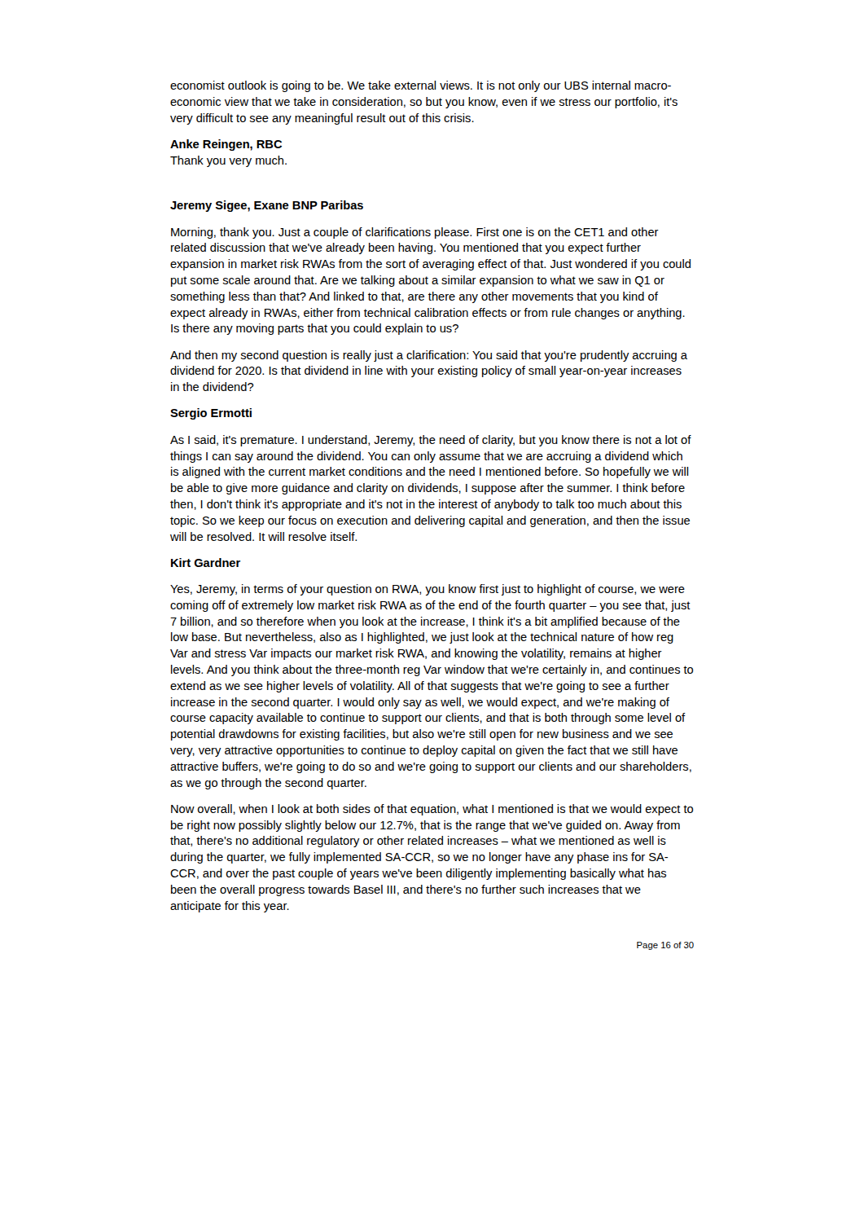economist outlook is going to be. We take external views. It is not only our UBS internal macro-economic view that we take in consideration, so but you know, even if we stress our portfolio, it's very difficult to see any meaningful result out of this crisis.
Anke Reingen, RBC
Thank you very much.
Jeremy Sigee, Exane BNP Paribas
Morning, thank you. Just a couple of clarifications please. First one is on the CET1 and other related discussion that we've already been having. You mentioned that you expect further expansion in market risk RWAs from the sort of averaging effect of that. Just wondered if you could put some scale around that. Are we talking about a similar expansion to what we saw in Q1 or something less than that? And linked to that, are there any other movements that you kind of expect already in RWAs, either from technical calibration effects or from rule changes or anything. Is there any moving parts that you could explain to us?
And then my second question is really just a clarification: You said that you're prudently accruing a dividend for 2020. Is that dividend in line with your existing policy of small year-on-year increases in the dividend?
Sergio Ermotti
As I said, it's premature. I understand, Jeremy, the need of clarity, but you know there is not a lot of things I can say around the dividend. You can only assume that we are accruing a dividend which is aligned with the current market conditions and the need I mentioned before. So hopefully we will be able to give more guidance and clarity on dividends, I suppose after the summer. I think before then, I don't think it's appropriate and it's not in the interest of anybody to talk too much about this topic. So we keep our focus on execution and delivering capital and generation, and then the issue will be resolved. It will resolve itself.
Kirt Gardner
Yes, Jeremy, in terms of your question on RWA, you know first just to highlight of course, we were coming off of extremely low market risk RWA as of the end of the fourth quarter – you see that, just 7 billion, and so therefore when you look at the increase, I think it's a bit amplified because of the low base. But nevertheless, also as I highlighted, we just look at the technical nature of how reg Var and stress Var impacts our market risk RWA, and knowing the volatility, remains at higher levels. And you think about the three-month reg Var window that we're certainly in, and continues to extend as we see higher levels of volatility. All of that suggests that we're going to see a further increase in the second quarter. I would only say as well, we would expect, and we're making of course capacity available to continue to support our clients, and that is both through some level of potential drawdowns for existing facilities, but also we're still open for new business and we see very, very attractive opportunities to continue to deploy capital on given the fact that we still have attractive buffers, we're going to do so and we're going to support our clients and our shareholders, as we go through the second quarter.
Now overall, when I look at both sides of that equation, what I mentioned is that we would expect to be right now possibly slightly below our 12.7%, that is the range that we've guided on. Away from that, there's no additional regulatory or other related increases – what we mentioned as well is during the quarter, we fully implemented SA-CCR, so we no longer have any phase ins for SA-CCR, and over the past couple of years we've been diligently implementing basically what has been the overall progress towards Basel III, and there's no further such increases that we anticipate for this year.
Page 16 of 30